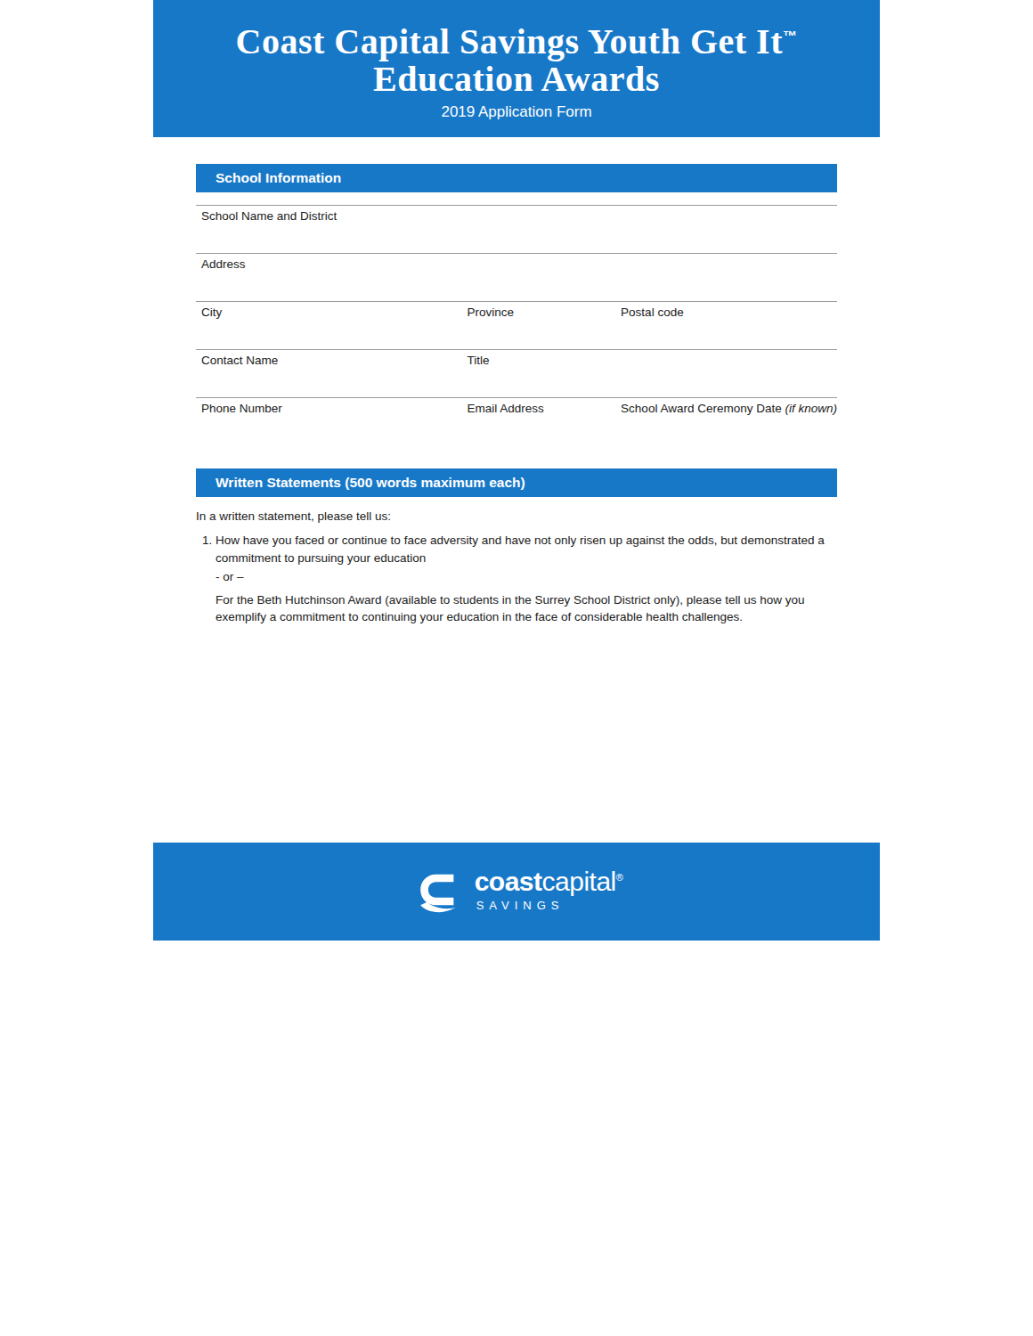Coast Capital Savings Youth Get It™ Education Awards
2019 Application Form
School Information
| School Name and District |
| Address |
| City | Province | Postal code |
| Contact Name | Title |
| Phone Number | Email Address | School Award Ceremony Date (if known) |
Written Statements (500 words maximum each)
In a written statement, please tell us:
How have you faced or continue to face adversity and have not only risen up against the odds, but demonstrated a commitment to pursuing your education
- or –
For the Beth Hutchinson Award (available to students in the Surrey School District only), please tell us how you exemplify a commitment to continuing your education in the face of considerable health challenges.
coastcapital®
SAVINGS